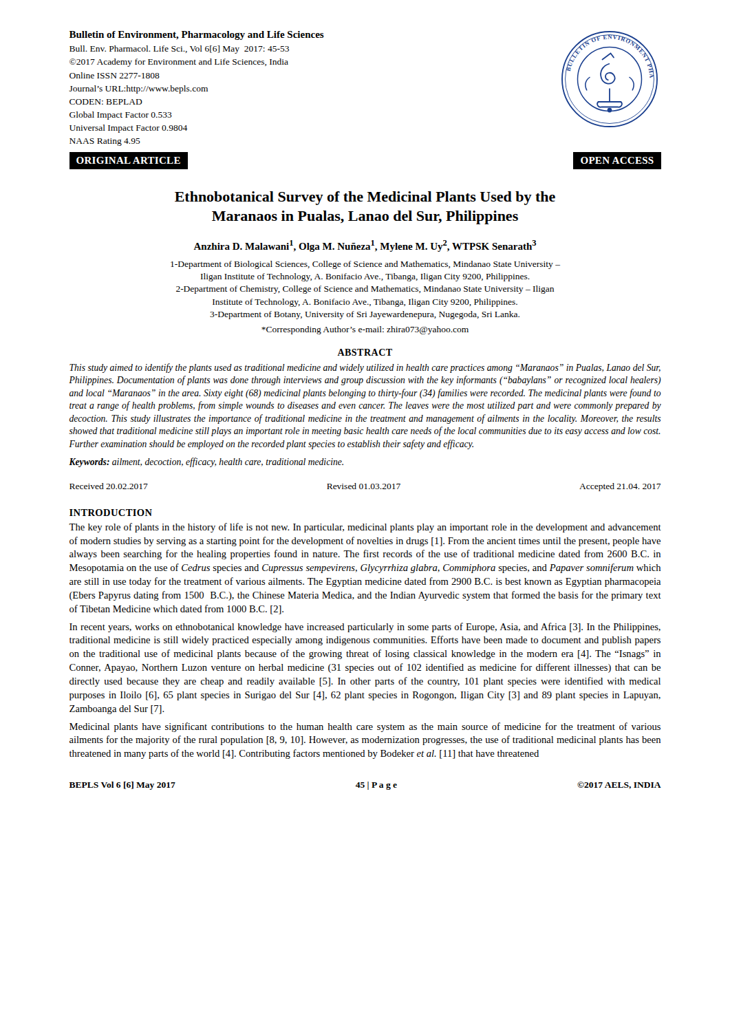Bulletin of Environment, Pharmacology and Life Sciences
Bull. Env. Pharmacol. Life Sci., Vol 6[6] May 2017: 45-53
©2017 Academy for Environment and Life Sciences, India
Online ISSN 2277-1808
Journal’s URL:http://www.bepls.com
CODEN: BEPLAD
Global Impact Factor 0.533
Universal Impact Factor 0.9804
NAAS Rating 4.95
BULLETIN OF ENVIRONMENT PHARMACOLOGY AND LIFE SCIENCES
ORIGINAL ARTICLE OPEN ACCESS
Ethnobotanical Survey of the Medicinal Plants Used by the
Maranaos in Pualas, Lanao del Sur, Philippines
Anzhira D. Malawani1, Olga M. Nuñeza1, Mylene M. Uy2, WTPSK Senarath3
1-Department of Biological Sciences, College of Science and Mathematics, Mindanao State University –
Iligan Institute of Technology, A. Bonifacio Ave., Tibanga, Iligan City 9200, Philippines.
2-Department of Chemistry, College of Science and Mathematics, Mindanao State University – Iligan
Institute of Technology, A. Bonifacio Ave., Tibanga, Iligan City 9200, Philippines.
3-Department of Botany, University of Sri Jayewardenepura, Nugegoda, Sri Lanka.
*Corresponding Author’s e-mail: zhira073@yahoo.com
ABSTRACT
This study aimed to identify the plants used as traditional medicine and widely utilized in health care practices among “Maranaos” in Pualas, Lanao del Sur, Philippines. Documentation of plants was done through interviews and group discussion with the key informants (“babaylans” or recognized local healers) and local “Maranaos” in the area. Sixty eight (68) medicinal plants belonging to thirty-four (34) families were recorded. The medicinal plants were found to treat a range of health problems, from simple wounds to diseases and even cancer. The leaves were the most utilized part and were commonly prepared by decoction. This study illustrates the importance of traditional medicine in the treatment and management of ailments in the locality. Moreover, the results showed that traditional medicine still plays an important role in meeting basic health care needs of the local communities due to its easy access and low cost. Further examination should be employed on the recorded plant species to establish their safety and efficacy.
Keywords: ailment, decoction, efficacy, health care, traditional medicine.
Received 20.02.2017 Revised 01.03.2017 Accepted 21.04. 2017
INTRODUCTION
The key role of plants in the history of life is not new. In particular, medicinal plants play an important role in the development and advancement of modern studies by serving as a starting point for the development of novelties in drugs [1]. From the ancient times until the present, people have always been searching for the healing properties found in nature. The first records of the use of traditional medicine dated from 2600 B.C. in Mesopotamia on the use of Cedrus species and Cupressus sempevirens, Glycyrrhiza glabra, Commiphora species, and Papaver somniferum which are still in use today for the treatment of various ailments. The Egyptian medicine dated from 2900 B.C. is best known as Egyptian pharmacopeia (Ebers Papyrus dating from 1500 B.C.), the Chinese Materia Medica, and the Indian Ayurvedic system that formed the basis for the primary text of Tibetan Medicine which dated from 1000 B.C. [2].
In recent years, works on ethnobotanical knowledge have increased particularly in some parts of Europe, Asia, and Africa [3]. In the Philippines, traditional medicine is still widely practiced especially among indigenous communities. Efforts have been made to document and publish papers on the traditional use of medicinal plants because of the growing threat of losing classical knowledge in the modern era [4]. The “Isnags” in Conner, Apayao, Northern Luzon venture on herbal medicine (31 species out of 102 identified as medicine for different illnesses) that can be directly used because they are cheap and readily available [5]. In other parts of the country, 101 plant species were identified with medical purposes in Iloilo [6], 65 plant species in Surigao del Sur [4], 62 plant species in Rogongon, Iligan City [3] and 89 plant species in Lapuyan, Zamboanga del Sur [7].
Medicinal plants have significant contributions to the human health care system as the main source of medicine for the treatment of various ailments for the majority of the rural population [8, 9, 10]. However, as modernization progresses, the use of traditional medicinal plants has been threatened in many parts of the world [4]. Contributing factors mentioned by Bodeker et al. [11] that have threatened
BEPLS Vol 6 [6] May 2017 45 | P a g e ©2017 AELS, INDIA